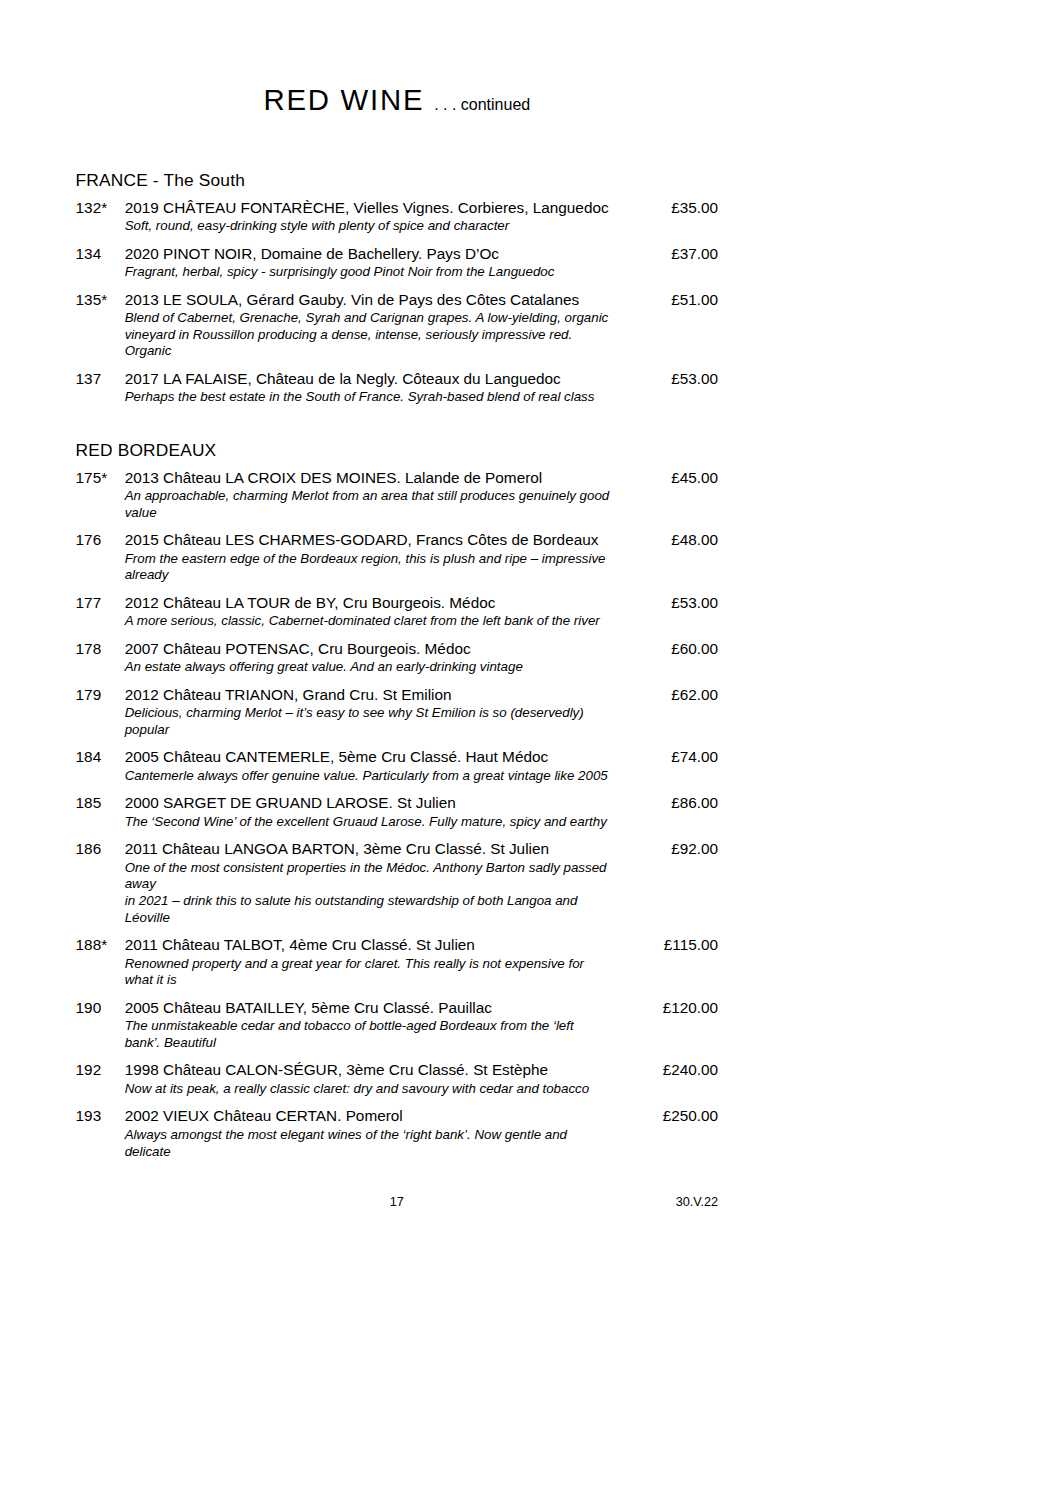RED WINE . . . continued
FRANCE - The South
| 132* | 2019 CHÂTEAU FONTARÈCHE, Vielles Vignes. Corbieres, Languedoc Soft, round, easy-drinking style with plenty of spice and character | £35.00 |
| 134 | 2020 PINOT NOIR, Domaine de Bachellery. Pays D’Oc Fragrant, herbal, spicy - surprisingly good Pinot Noir from the Languedoc | £37.00 |
| 135* | 2013 LE SOULA, Gérard Gauby. Vin de Pays des Côtes Catalanes Blend of Cabernet, Grenache, Syrah and Carignan grapes. A low-yielding, organic vineyard in Roussillon producing a dense, intense, seriously impressive red. Organic | £51.00 |
| 137 | 2017 LA FALAISE, Château de la Negly. Côteaux du Languedoc Perhaps the best estate in the South of France. Syrah-based blend of real class | £53.00 |
RED BORDEAUX
| 175* | 2013 Château LA CROIX DES MOINES. Lalande de Pomerol An approachable, charming Merlot from an area that still produces genuinely good value | £45.00 |
| 176 | 2015 Château LES CHARMES-GODARD, Francs Côtes de Bordeaux From the eastern edge of the Bordeaux region, this is plush and ripe – impressive already | £48.00 |
| 177 | 2012 Château LA TOUR de BY, Cru Bourgeois. Médoc A more serious, classic, Cabernet-dominated claret from the left bank of the river | £53.00 |
| 178 | 2007 Château POTENSAC, Cru Bourgeois. Médoc An estate always offering great value. And an early-drinking vintage | £60.00 |
| 179 | 2012 Château TRIANON, Grand Cru. St Emilion Delicious, charming Merlot – it’s easy to see why St Emilion is so (deservedly) popular | £62.00 |
| 184 | 2005 Château CANTEMERLE, 5ème Cru Classé. Haut Médoc Cantemerle always offer genuine value. Particularly from a great vintage like 2005 | £74.00 |
| 185 | 2000 SARGET DE GRUAND LAROSE. St Julien The ‘Second Wine’ of the excellent Gruaud Larose. Fully mature, spicy and earthy | £86.00 |
| 186 | 2011 Château LANGOA BARTON, 3ème Cru Classé. St Julien One of the most consistent properties in the Médoc. Anthony Barton sadly passed away in 2021 – drink this to salute his outstanding stewardship of both Langoa and Léoville | £92.00 |
| 188* | 2011 Château TALBOT, 4ème Cru Classé. St Julien Renowned property and a great year for claret. This really is not expensive for what it is | £115.00 |
| 190 | 2005 Château BATAILLEY, 5ème Cru Classé. Pauillac The unmistakeable cedar and tobacco of bottle-aged Bordeaux from the ‘left bank’. Beautiful | £120.00 |
| 192 | 1998 Château CALON-SÉGUR, 3ème Cru Classé. St Estèphe Now at its peak, a really classic claret: dry and savoury with cedar and tobacco | £240.00 |
| 193 | 2002 VIEUX Château CERTAN. Pomerol Always amongst the most elegant wines of the ‘right bank’. Now gentle and delicate | £250.00 |
17
30.V.22